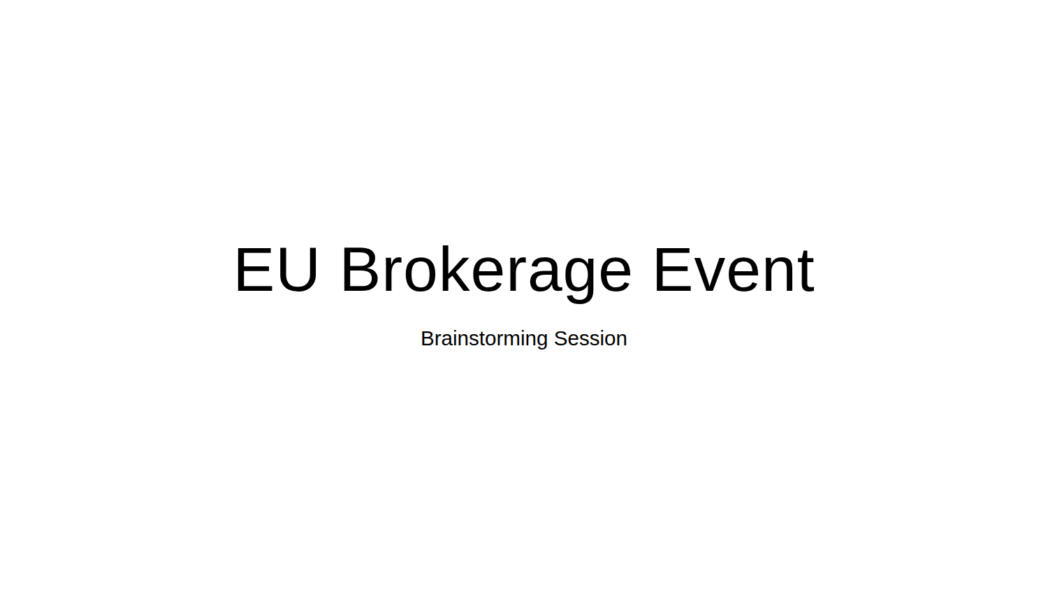EU Brokerage Event
Brainstorming Session